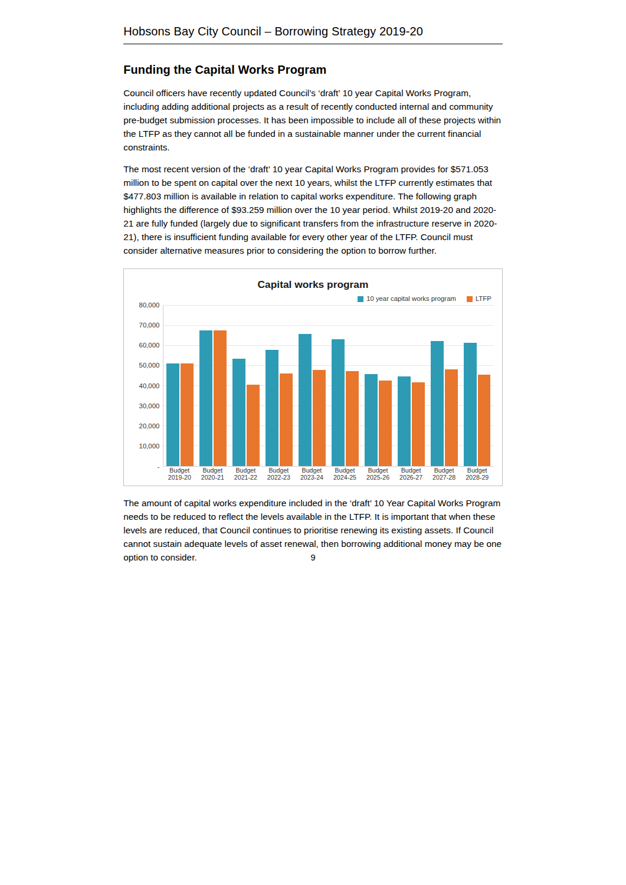Hobsons Bay City Council – Borrowing Strategy 2019-20
Funding the Capital Works Program
Council officers have recently updated Council’s ‘draft’ 10 year Capital Works Program, including adding additional projects as a result of recently conducted internal and community pre-budget submission processes. It has been impossible to include all of these projects within the LTFP as they cannot all be funded in a sustainable manner under the current financial constraints.
The most recent version of the ‘draft’ 10 year Capital Works Program provides for $571.053 million to be spent on capital over the next 10 years, whilst the LTFP currently estimates that $477.803 million is available in relation to capital works expenditure. The following graph highlights the difference of $93.259 million over the 10 year period. Whilst 2019-20 and 2020-21 are fully funded (largely due to significant transfers from the infrastructure reserve in 2020-21), there is insufficient funding available for every other year of the LTFP. Council must consider alternative measures prior to considering the option to borrow further.
Capital works program
10 year capital works program
LTFP
80,000
70,000
60,000
50,000
40,000
30,000
20,000
10,000
-
Budget
2019-20
Budget
2020-21
Budget
2021-22
Budget
2022-23
Budget
2023-24
Budget
2024-25
Budget
2025-26
Budget
2026-27
Budget
2027-28
Budget
2028-29
The amount of capital works expenditure included in the ‘draft’ 10 Year Capital Works Program needs to be reduced to reflect the levels available in the LTFP. It is important that when these levels are reduced, that Council continues to prioritise renewing its existing assets. If Council cannot sustain adequate levels of asset renewal, then borrowing additional money may be one option to consider.
9